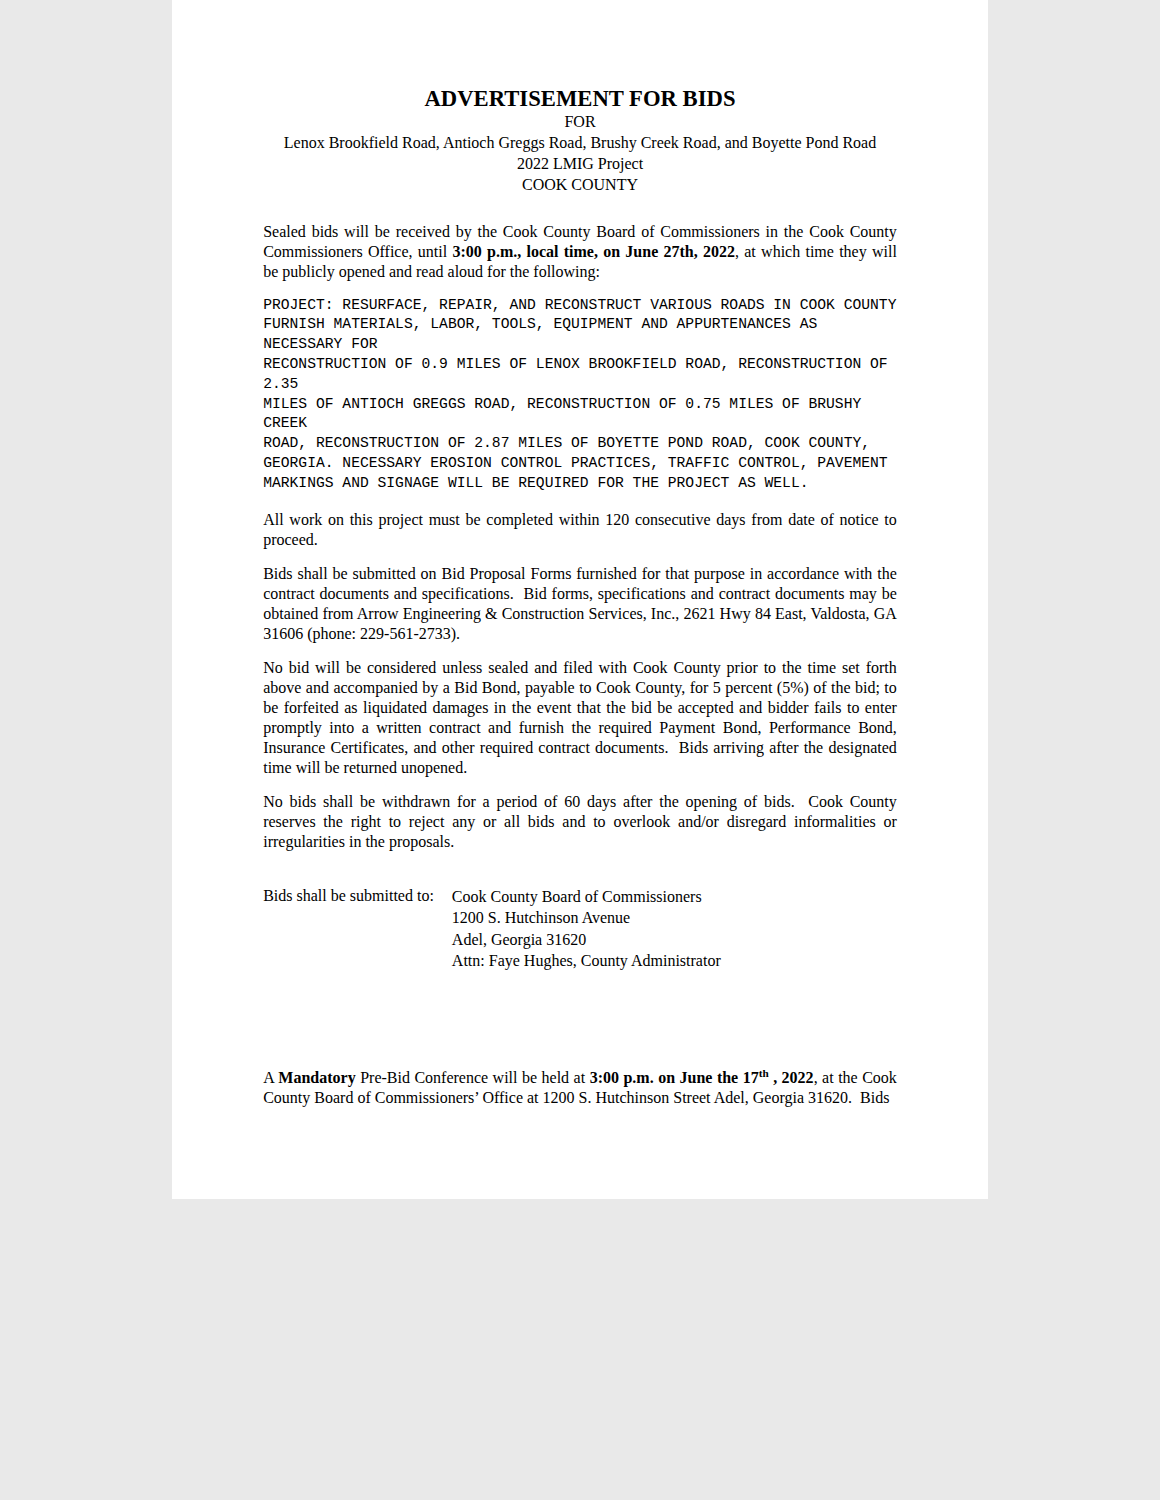ADVERTISEMENT FOR BIDS
FOR
Lenox Brookfield Road, Antioch Greggs Road, Brushy Creek Road, and Boyette Pond Road
2022 LMIG Project
COOK COUNTY
Sealed bids will be received by the Cook County Board of Commissioners in the Cook County Commissioners Office, until 3:00 p.m., local time, on June 27th, 2022, at which time they will be publicly opened and read aloud for the following:
PROJECT: RESURFACE, REPAIR, AND RECONSTRUCT VARIOUS ROADS IN COOK COUNTY
FURNISH MATERIALS, LABOR, TOOLS, EQUIPMENT AND APPURTENANCES AS NECESSARY FOR
RECONSTRUCTION OF 0.9 MILES OF LENOX BROOKFIELD ROAD, RECONSTRUCTION OF 2.35
MILES OF ANTIOCH GREGGS ROAD, RECONSTRUCTION OF 0.75 MILES OF BRUSHY CREEK
ROAD, RECONSTRUCTION OF 2.87 MILES OF BOYETTE POND ROAD, COOK COUNTY,
GEORGIA. NECESSARY EROSION CONTROL PRACTICES, TRAFFIC CONTROL, PAVEMENT
MARKINGS AND SIGNAGE WILL BE REQUIRED FOR THE PROJECT AS WELL.
All work on this project must be completed within 120 consecutive days from date of notice to proceed.
Bids shall be submitted on Bid Proposal Forms furnished for that purpose in accordance with the contract documents and specifications. Bid forms, specifications and contract documents may be obtained from Arrow Engineering & Construction Services, Inc., 2621 Hwy 84 East, Valdosta, GA 31606 (phone: 229-561-2733).
No bid will be considered unless sealed and filed with Cook County prior to the time set forth above and accompanied by a Bid Bond, payable to Cook County, for 5 percent (5%) of the bid; to be forfeited as liquidated damages in the event that the bid be accepted and bidder fails to enter promptly into a written contract and furnish the required Payment Bond, Performance Bond, Insurance Certificates, and other required contract documents. Bids arriving after the designated time will be returned unopened.
No bids shall be withdrawn for a period of 60 days after the opening of bids. Cook County reserves the right to reject any or all bids and to overlook and/or disregard informalities or irregularities in the proposals.
Bids shall be submitted to:
Cook County Board of Commissioners
1200 S. Hutchinson Avenue
Adel, Georgia 31620
Attn: Faye Hughes, County Administrator
A Mandatory Pre-Bid Conference will be held at 3:00 p.m. on June the 17th , 2022, at the Cook County Board of Commissioners’ Office at 1200 S. Hutchinson Street Adel, Georgia 31620. Bids